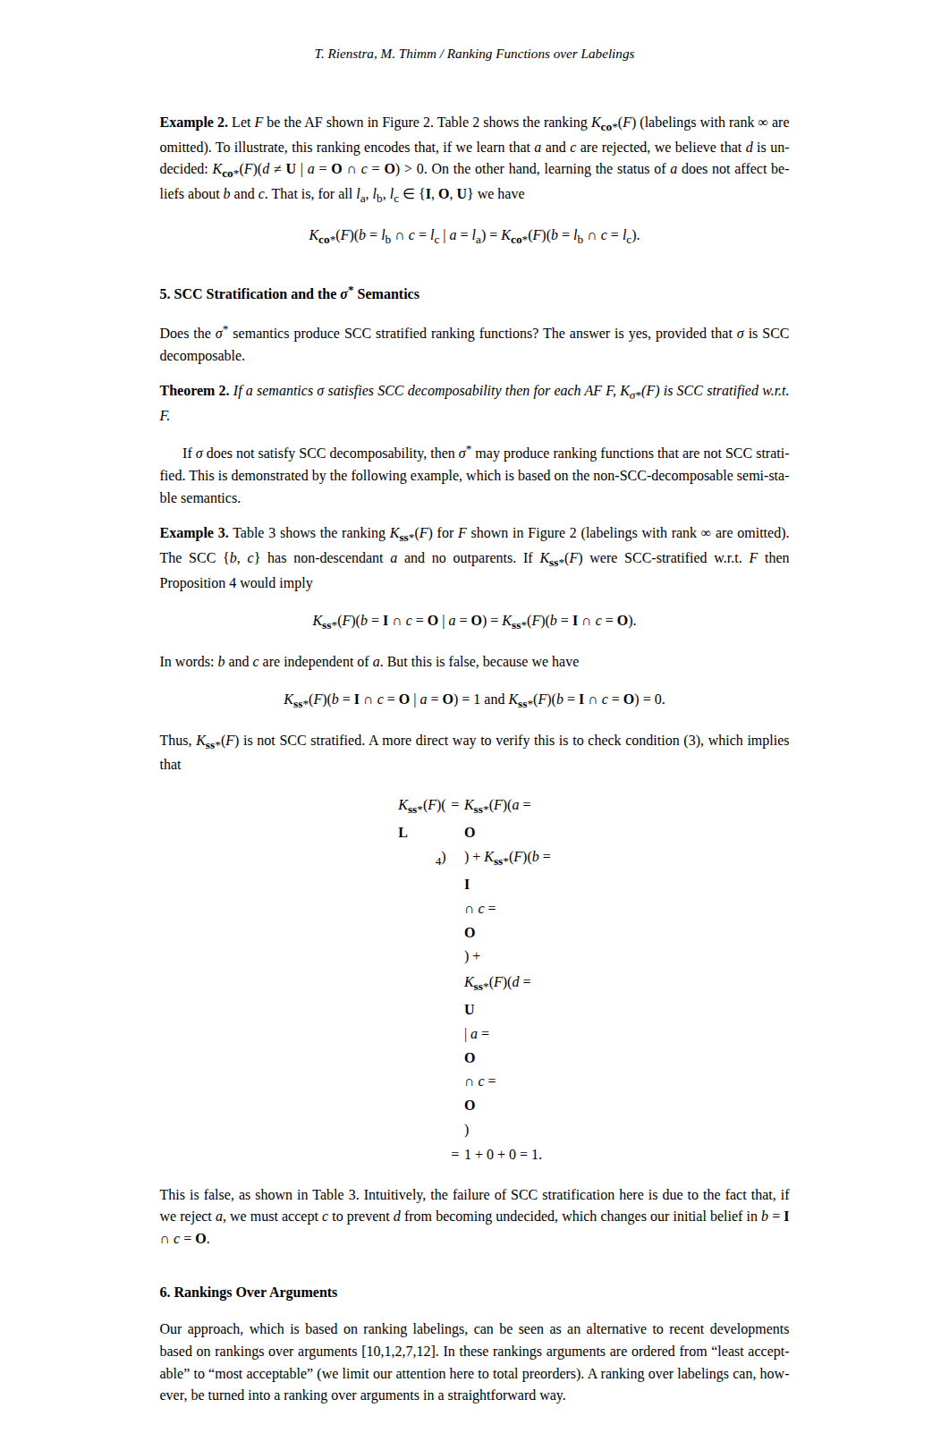T. Rienstra, M. Thimm / Ranking Functions over Labelings
Example 2. Let F be the AF shown in Figure 2. Table 2 shows the ranking Kco*(F) (labelings with rank ∞ are omitted). To illustrate, this ranking encodes that, if we learn that a and c are rejected, we believe that d is undecided: Kco*(F)(d ≠ U | a = O ∩ c = O) > 0. On the other hand, learning the status of a does not affect beliefs about b and c. That is, for all la, lb, lc ∈ {I, O, U} we have
Kco*(F)(b = lb ∩ c = lc | a = la) = Kco*(F)(b = lb ∩ c = lc).
5. SCC Stratification and the σ* Semantics
Does the σ* semantics produce SCC stratified ranking functions? The answer is yes, provided that σ is SCC decomposable.
Theorem 2. If a semantics σ satisfies SCC decomposability then for each AF F, Kσ*(F) is SCC stratified w.r.t. F.
If σ does not satisfy SCC decomposability, then σ* may produce ranking functions that are not SCC stratified. This is demonstrated by the following example, which is based on the non-SCC-decomposable semi-stable semantics.
Example 3. Table 3 shows the ranking Kss*(F) for F shown in Figure 2 (labelings with rank ∞ are omitted). The SCC {b, c} has non-descendant a and no outparents. If Kss*(F) were SCC-stratified w.r.t. F then Proposition 4 would imply
Kss*(F)(b = I ∩ c = O | a = O) = Kss*(F)(b = I ∩ c = O).
In words: b and c are independent of a. But this is false, because we have
Kss*(F)(b = I ∩ c = O | a = O) = 1 and Kss*(F)(b = I ∩ c = O) = 0.
Thus, Kss*(F) is not SCC stratified. A more direct way to verify this is to check condition (3), which implies that
Kss*(F)(L4) = Kss*(F)(a = O) + Kss*(F)(b = I ∩ c = O) +
Kss*(F)(d = U | a = O ∩ c = O)
= 1 + 0 + 0 = 1.
This is false, as shown in Table 3. Intuitively, the failure of SCC stratification here is due to the fact that, if we reject a, we must accept c to prevent d from becoming undecided, which changes our initial belief in b = I ∩ c = O.
6. Rankings Over Arguments
Our approach, which is based on ranking labelings, can be seen as an alternative to recent developments based on rankings over arguments [10,1,2,7,12]. In these rankings arguments are ordered from “least acceptable” to “most acceptable” (we limit our attention here to total preorders). A ranking over labelings can, however, be turned into a ranking over arguments in a straightforward way.